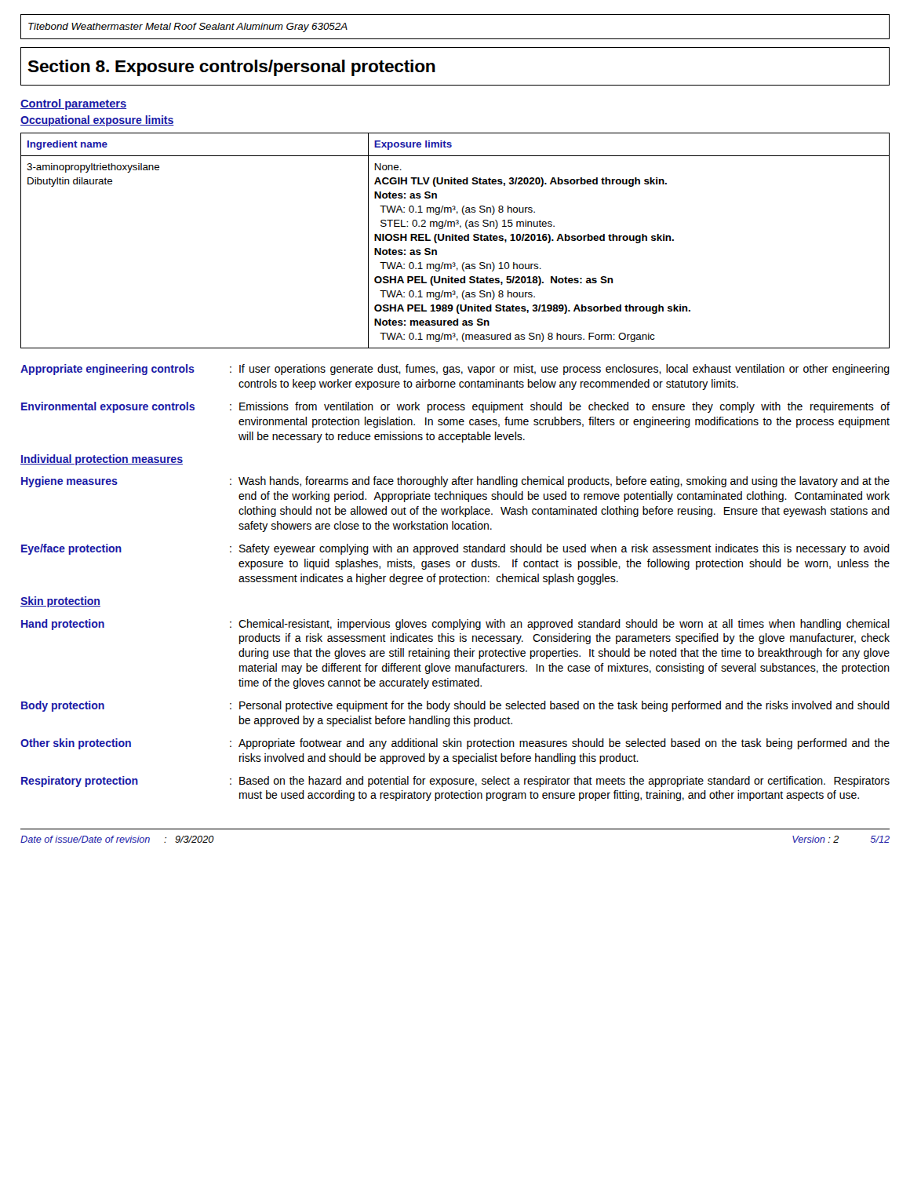Titebond Weathermaster Metal Roof Sealant Aluminum Gray 63052A
Section 8. Exposure controls/personal protection
Control parameters
Occupational exposure limits
| Ingredient name | Exposure limits |
| --- | --- |
| 3-aminopropyltriethoxysilane Dibutyltin dilaurate | None. ACGIH TLV (United States, 3/2020). Absorbed through skin. Notes: as Sn TWA: 0.1 mg/m³, (as Sn) 8 hours. STEL: 0.2 mg/m³, (as Sn) 15 minutes. NIOSH REL (United States, 10/2016). Absorbed through skin. Notes: as Sn TWA: 0.1 mg/m³, (as Sn) 10 hours. OSHA PEL (United States, 5/2018). Notes: as Sn TWA: 0.1 mg/m³, (as Sn) 8 hours. OSHA PEL 1989 (United States, 3/1989). Absorbed through skin. Notes: measured as Sn TWA: 0.1 mg/m³, (measured as Sn) 8 hours. Form: Organic |
| Appropriate engineering controls | : | If user operations generate dust, fumes, gas, vapor or mist, use process enclosures, local exhaust ventilation or other engineering controls to keep worker exposure to airborne contaminants below any recommended or statutory limits. |
| Environmental exposure controls | : | Emissions from ventilation or work process equipment should be checked to ensure they comply with the requirements of environmental protection legislation. In some cases, fume scrubbers, filters or engineering modifications to the process equipment will be necessary to reduce emissions to acceptable levels. |
| Individual protection measures |
| Hygiene measures | : | Wash hands, forearms and face thoroughly after handling chemical products, before eating, smoking and using the lavatory and at the end of the working period. Appropriate techniques should be used to remove potentially contaminated clothing. Contaminated work clothing should not be allowed out of the workplace. Wash contaminated clothing before reusing. Ensure that eyewash stations and safety showers are close to the workstation location. |
| Eye/face protection | : | Safety eyewear complying with an approved standard should be used when a risk assessment indicates this is necessary to avoid exposure to liquid splashes, mists, gases or dusts. If contact is possible, the following protection should be worn, unless the assessment indicates a higher degree of protection: chemical splash goggles. |
| Skin protection |
| Hand protection | : | Chemical-resistant, impervious gloves complying with an approved standard should be worn at all times when handling chemical products if a risk assessment indicates this is necessary. Considering the parameters specified by the glove manufacturer, check during use that the gloves are still retaining their protective properties. It should be noted that the time to breakthrough for any glove material may be different for different glove manufacturers. In the case of mixtures, consisting of several substances, the protection time of the gloves cannot be accurately estimated. |
| Body protection | : | Personal protective equipment for the body should be selected based on the task being performed and the risks involved and should be approved by a specialist before handling this product. |
| Other skin protection | : | Appropriate footwear and any additional skin protection measures should be selected based on the task being performed and the risks involved and should be approved by a specialist before handling this product. |
| Respiratory protection | : | Based on the hazard and potential for exposure, select a respirator that meets the appropriate standard or certification. Respirators must be used according to a respiratory protection program to ensure proper fitting, training, and other important aspects of use. |
Date of issue/Date of revision : 9/3/2020
Version : 2
5/12